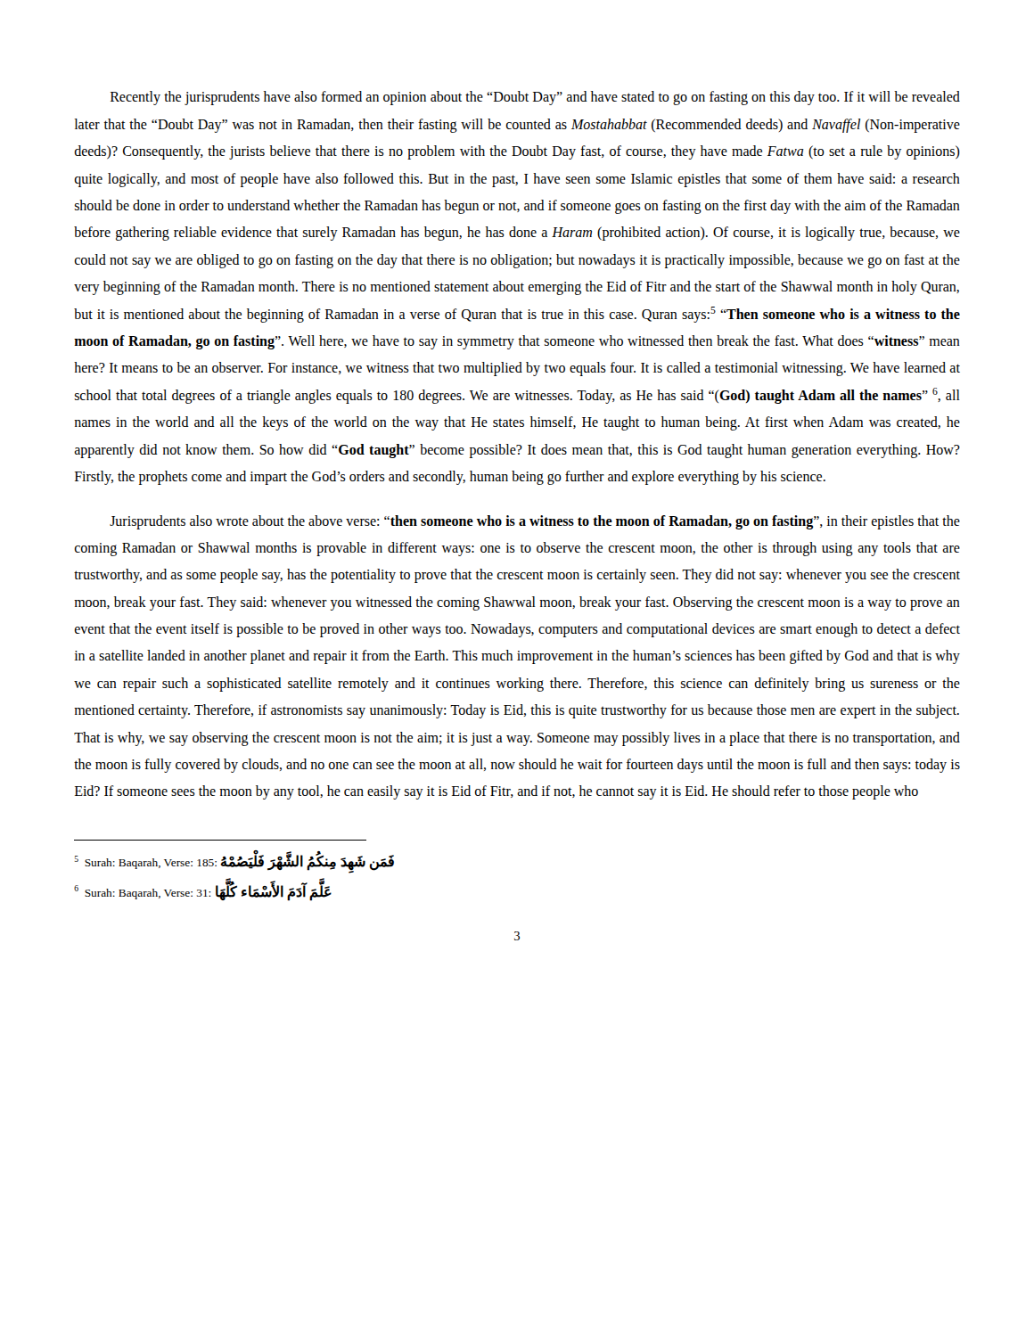Recently the jurisprudents have also formed an opinion about the “Doubt Day” and have stated to go on fasting on this day too. If it will be revealed later that the “Doubt Day” was not in Ramadan, then their fasting will be counted as Mostahabbat (Recommended deeds) and Navaffel (Non-imperative deeds)? Consequently, the jurists believe that there is no problem with the Doubt Day fast, of course, they have made Fatwa (to set a rule by opinions) quite logically, and most of people have also followed this. But in the past, I have seen some Islamic epistles that some of them have said: a research should be done in order to understand whether the Ramadan has begun or not, and if someone goes on fasting on the first day with the aim of the Ramadan before gathering reliable evidence that surely Ramadan has begun, he has done a Haram (prohibited action). Of course, it is logically true, because, we could not say we are obliged to go on fasting on the day that there is no obligation; but nowadays it is practically impossible, because we go on fast at the very beginning of the Ramadan month. There is no mentioned statement about emerging the Eid of Fitr and the start of the Shawwal month in holy Quran, but it is mentioned about the beginning of Ramadan in a verse of Quran that is true in this case. Quran says:5 “Then someone who is a witness to the moon of Ramadan, go on fasting”. Well here, we have to say in symmetry that someone who witnessed then break the fast. What does “witness” mean here? It means to be an observer. For instance, we witness that two multiplied by two equals four. It is called a testimonial witnessing. We have learned at school that total degrees of a triangle angles equals to 180 degrees. We are witnesses. Today, as He has said “(God) taught Adam all the names” 6, all names in the world and all the keys of the world on the way that He states himself, He taught to human being. At first when Adam was created, he apparently did not know them. So how did “God taught” become possible? It does mean that, this is God taught human generation everything. How? Firstly, the prophets come and impart the God’s orders and secondly, human being go further and explore everything by his science.
Jurisprudents also wrote about the above verse: “then someone who is a witness to the moon of Ramadan, go on fasting”, in their epistles that the coming Ramadan or Shawwal months is provable in different ways: one is to observe the crescent moon, the other is through using any tools that are trustworthy, and as some people say, has the potentiality to prove that the crescent moon is certainly seen. They did not say: whenever you see the crescent moon, break your fast. They said: whenever you witnessed the coming Shawwal moon, break your fast. Observing the crescent moon is a way to prove an event that the event itself is possible to be proved in other ways too. Nowadays, computers and computational devices are smart enough to detect a defect in a satellite landed in another planet and repair it from the Earth. This much improvement in the human’s sciences has been gifted by God and that is why we can repair such a sophisticated satellite remotely and it continues working there. Therefore, this science can definitely bring us sureness or the mentioned certainty. Therefore, if astronomists say unanimously: Today is Eid, this is quite trustworthy for us because those men are expert in the subject. That is why, we say observing the crescent moon is not the aim; it is just a way. Someone may possibly lives in a place that there is no transportation, and the moon is fully covered by clouds, and no one can see the moon at all, now should he wait for fourteen days until the moon is full and then says: today is Eid? If someone sees the moon by any tool, he can easily say it is Eid of Fitr, and if not, he cannot say it is Eid. He should refer to those people who
5 Surah: Baqarah, Verse: 185: فَمَن شَهِدَ مِنكُمُ الشَّهْرَ فَلْيَصُمْهُ
6 Surah: Baqarah, Verse: 31: عَلَّمَ آدَمَ الأَسْمَاء كُلَّهَا
3